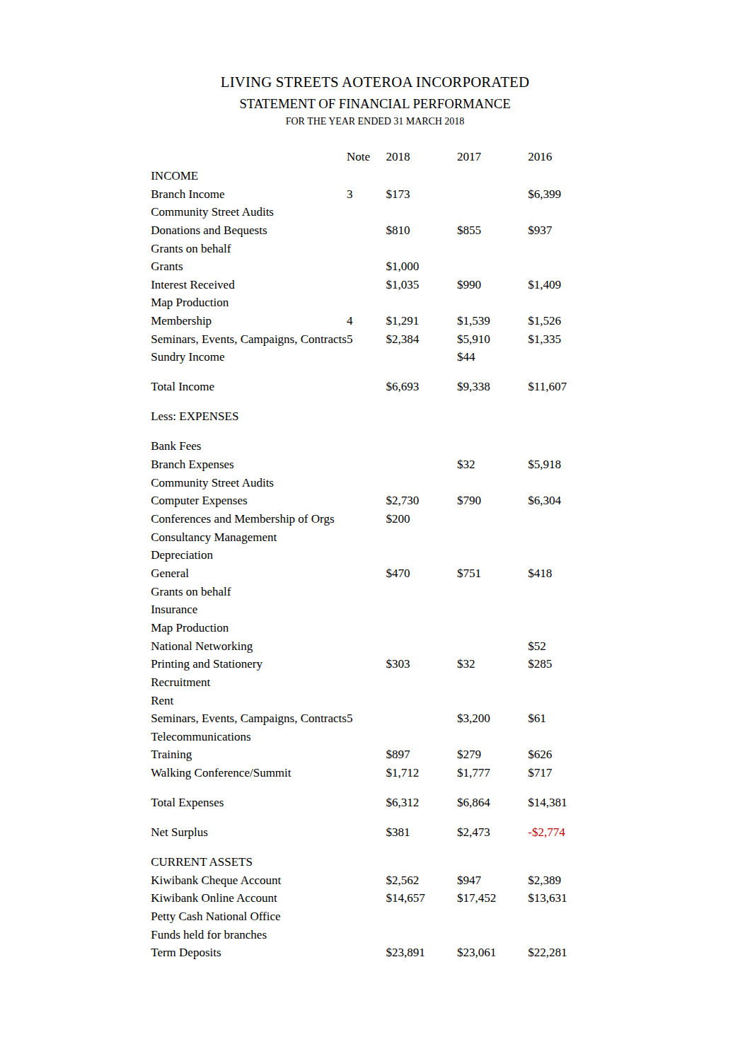LIVING STREETS AOTEROA INCORPORATED
STATEMENT OF FINANCIAL PERFORMANCE
FOR THE YEAR ENDED 31 MARCH 2018
| | Note | 2018 | 2017 | 2016 |
| --- | --- | --- | --- | --- |
| INCOME | | | | |
| Branch Income | 3 | $173 | | $6,399 |
| Community Street Audits | | | | |
| Donations and Bequests | | $810 | $855 | $937 |
| Grants on behalf | | | | |
| Grants | | $1,000 | | |
| Interest Received | | $1,035 | $990 | $1,409 |
| Map Production | | | | |
| Membership | 4 | $1,291 | $1,539 | $1,526 |
| Seminars, Events, Campaigns, Contracts | 5 | $2,384 | $5,910 | $1,335 |
| Sundry Income | | | $44 | |
| Total Income | | $6,693 | $9,338 | $11,607 |
| Less: EXPENSES | | | | |
| Bank Fees | | | | |
| Branch Expenses | | | $32 | $5,918 |
| Community Street Audits | | | | |
| Computer Expenses | | $2,730 | $790 | $6,304 |
| Conferences and Membership of Orgs | | $200 | | |
| Consultancy Management | | | | |
| Depreciation | | | | |
| General | | $470 | $751 | $418 |
| Grants on behalf | | | | |
| Insurance | | | | |
| Map Production | | | | |
| National Networking | | | | $52 |
| Printing and Stationery | | $303 | $32 | $285 |
| Recruitment | | | | |
| Rent | | | | |
| Seminars, Events, Campaigns, Contracts | 5 | | $3,200 | $61 |
| Telecommunications | | | | |
| Training | | $897 | $279 | $626 |
| Walking Conference/Summit | | $1,712 | $1,777 | $717 |
| Total Expenses | | $6,312 | $6,864 | $14,381 |
| Net Surplus | | $381 | $2,473 | -$2,774 |
| CURRENT ASSETS | | | | |
| Kiwibank Cheque Account | | $2,562 | $947 | $2,389 |
| Kiwibank Online Account | | $14,657 | $17,452 | $13,631 |
| Petty Cash National Office | | | | |
| Funds held for branches | | | | |
| Term Deposits | | $23,891 | $23,061 | $22,281 |